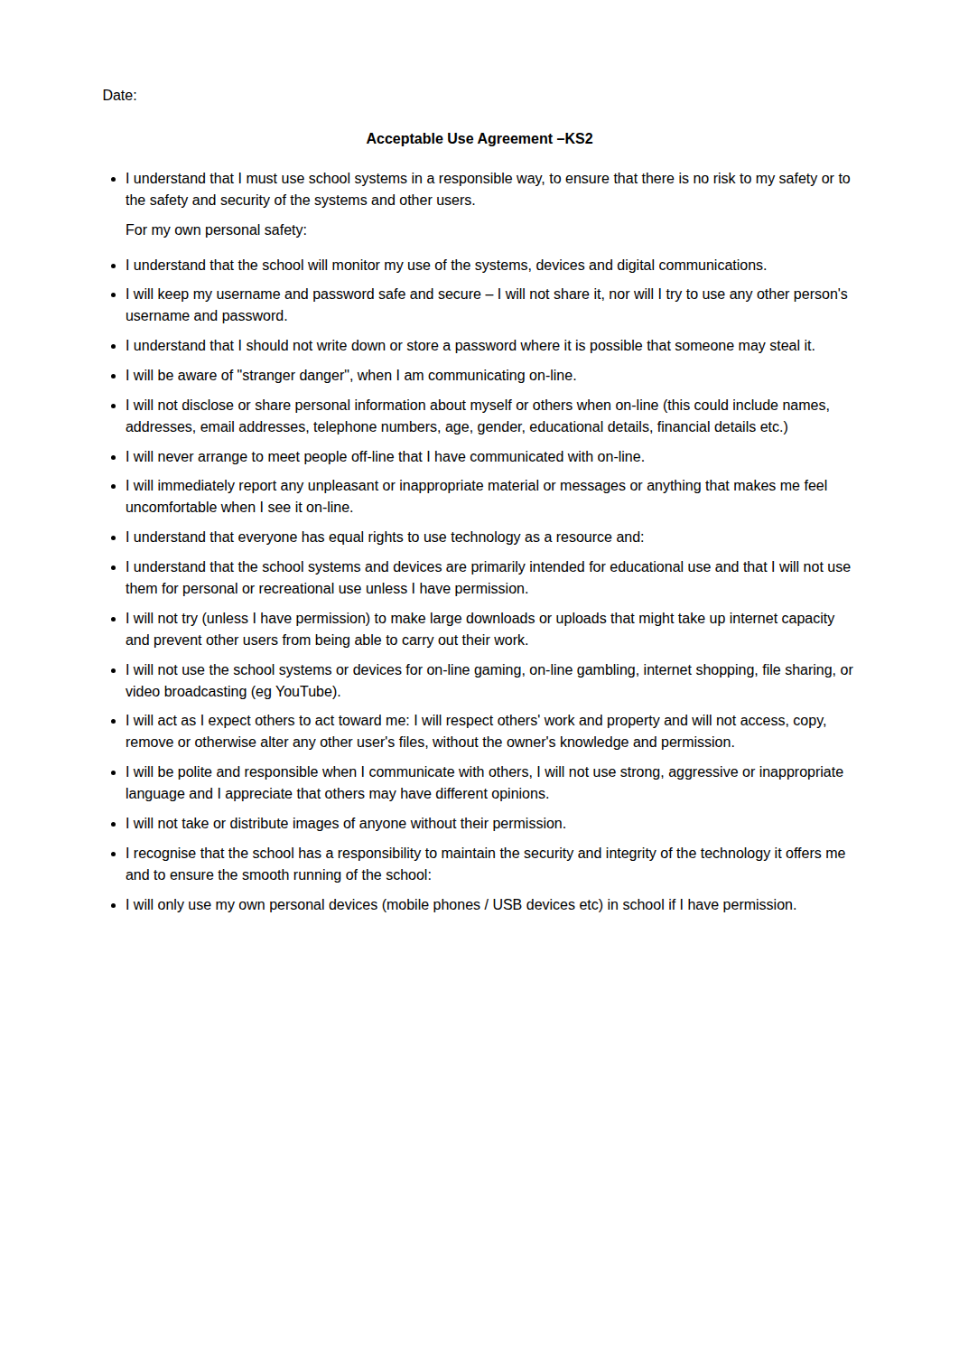Date:
Acceptable Use Agreement –KS2
I understand that I must use school systems in a responsible way, to ensure that there is no risk to my safety or to the safety and security of the systems and other users.
For my own personal safety:
I understand that the school will monitor my use of the systems, devices and digital communications.
I will keep my username and password safe and secure – I will not share it, nor will I try to use any other person's username and password.
I understand that I should not write down or store a password where it is possible that someone may steal it.
I will be aware of "stranger danger", when I am communicating on-line.
I will not disclose or share personal information about myself or others when on-line (this could include names, addresses, email addresses, telephone numbers, age, gender, educational details, financial details etc.)
I will never arrange to meet people off-line that I have communicated with on-line.
I will immediately report any unpleasant or inappropriate material or messages or anything that makes me feel uncomfortable when I see it on-line.
I understand that everyone has equal rights to use technology as a resource and:
I understand that the school systems and devices are primarily intended for educational use and that I will not use them for personal or recreational use unless I have permission.
I will not try (unless I have permission) to make large downloads or uploads that might take up internet capacity and prevent other users from being able to carry out their work.
I will not use the school systems or devices for on-line gaming, on-line gambling, internet shopping, file sharing, or video broadcasting (eg YouTube).
I will act as I expect others to act toward me: I will respect others' work and property and will not access, copy, remove or otherwise alter any other user's files, without the owner's knowledge and permission.
I will be polite and responsible when I communicate with others, I will not use strong, aggressive or inappropriate language and I appreciate that others may have different opinions.
I will not take or distribute images of anyone without their permission.
I recognise that the school has a responsibility to maintain the security and integrity of the technology it offers me and to ensure the smooth running of the school:
I will only use my own personal devices (mobile phones / USB devices etc) in school if I have permission.